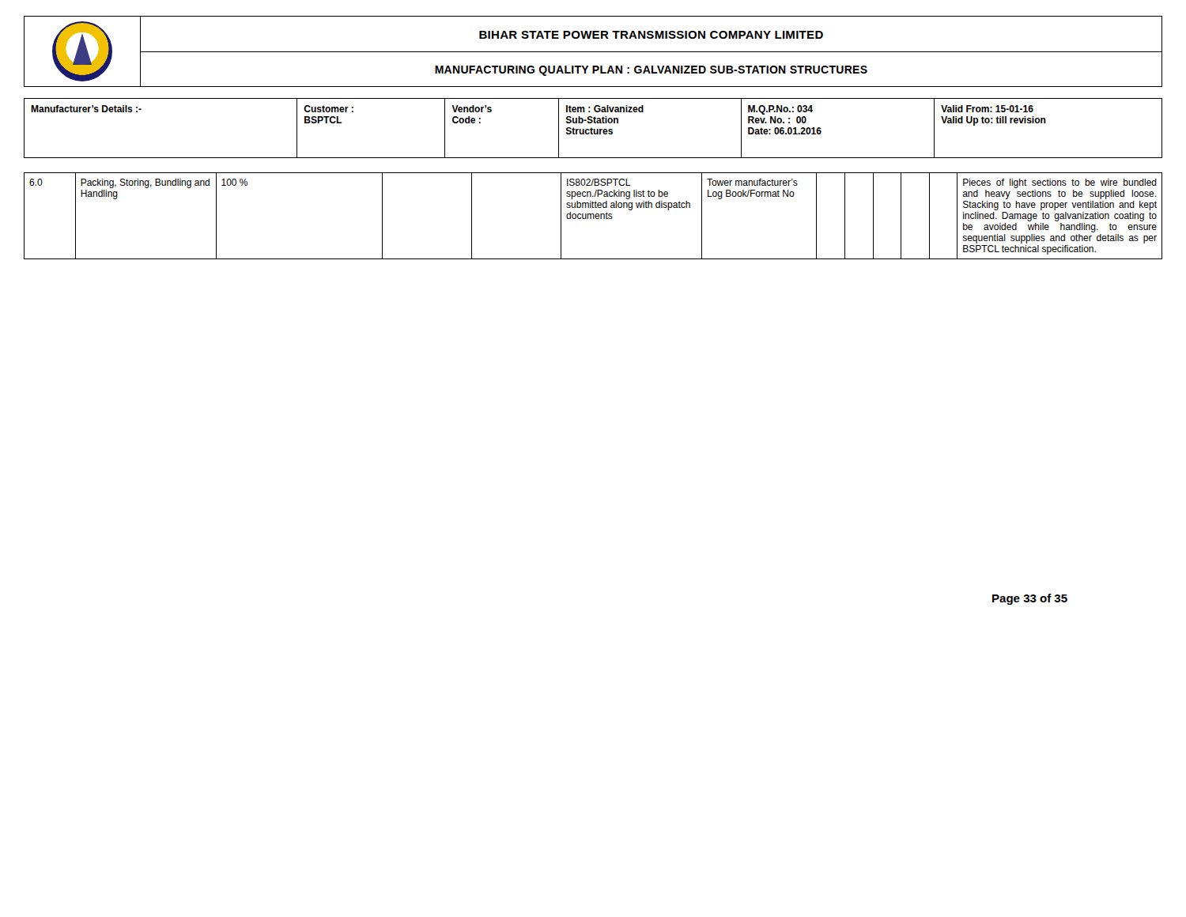| | BIHAR STATE POWER TRANSMISSION COMPANY LIMITED |
| MANUFACTURING QUALITY PLAN : GALVANIZED SUB-STATION STRUCTURES |
| Manufacturer’s Details :- | Customer : BSPTCL | Vendor’s Code : | Item : Galvanized Sub-Station Structures | M.Q.P.No.: 034 Rev. No. : 00 Date: 06.01.2016 | Valid From: 15-01-16 Valid Up to: till revision |
| 6.0 | Packing, Storing, Bundling and Handling | 100 % | | | IS802/BSPTCL specn./Packing list to be submitted along with dispatch documents | Tower manufacturer’s Log Book/Format No | | | | | | Pieces of light sections to be wire bundled and heavy sections to be supplied loose. Stacking to have proper ventilation and kept inclined. Damage to galvanization coating to be avoided while handling. to ensure sequential supplies and other details as per BSPTCL technical specification. |
Page 33 of 35